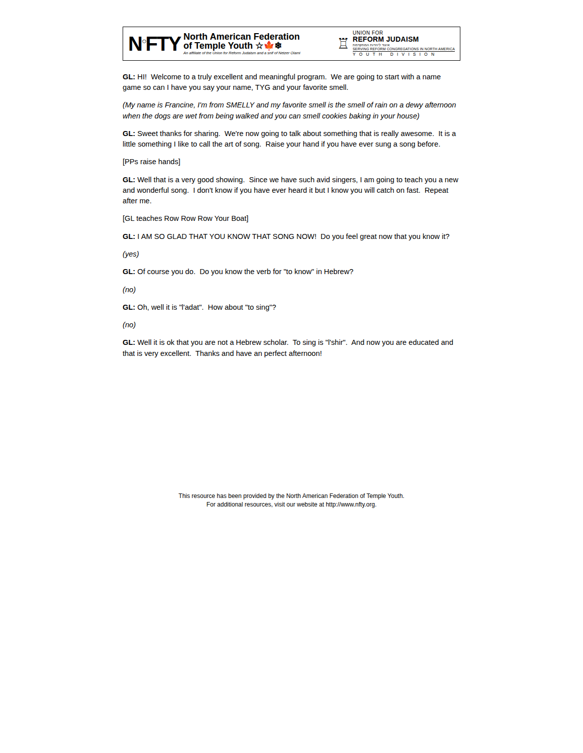N○FTY
North American Federation of Temple Youth ☆🍁❄ An affiliate of the Union for Reform Judaism and a snif of Netzer Olami
♖
UNION FOR REFORM JUDAISM איגוד ליהדות המתקדמת SERVING REFORM CONGREGATIONS IN NORTH AMERICA Y O U T H D I V I S I O N
GL: HI! Welcome to a truly excellent and meaningful program. We are going to start with a name game so can I have you say your name, TYG and your favorite smell.
(My name is Francine, I'm from SMELLY and my favorite smell is the smell of rain on a dewy afternoon when the dogs are wet from being walked and you can smell cookies baking in your house)
GL: Sweet thanks for sharing. We're now going to talk about something that is really awesome. It is a little something I like to call the art of song. Raise your hand if you have ever sung a song before.
[PPs raise hands]
GL: Well that is a very good showing. Since we have such avid singers, I am going to teach you a new and wonderful song. I don't know if you have ever heard it but I know you will catch on fast. Repeat after me.
[GL teaches Row Row Row Your Boat]
GL: I AM SO GLAD THAT YOU KNOW THAT SONG NOW! Do you feel great now that you know it?
(yes)
GL: Of course you do. Do you know the verb for "to know" in Hebrew?
(no)
GL: Oh, well it is "l'adat". How about "to sing"?
(no)
GL: Well it is ok that you are not a Hebrew scholar. To sing is "l'shir". And now you are educated and that is very excellent. Thanks and have an perfect afternoon!
This resource has been provided by the North American Federation of Temple Youth.
For additional resources, visit our website at http://www.nfty.org.